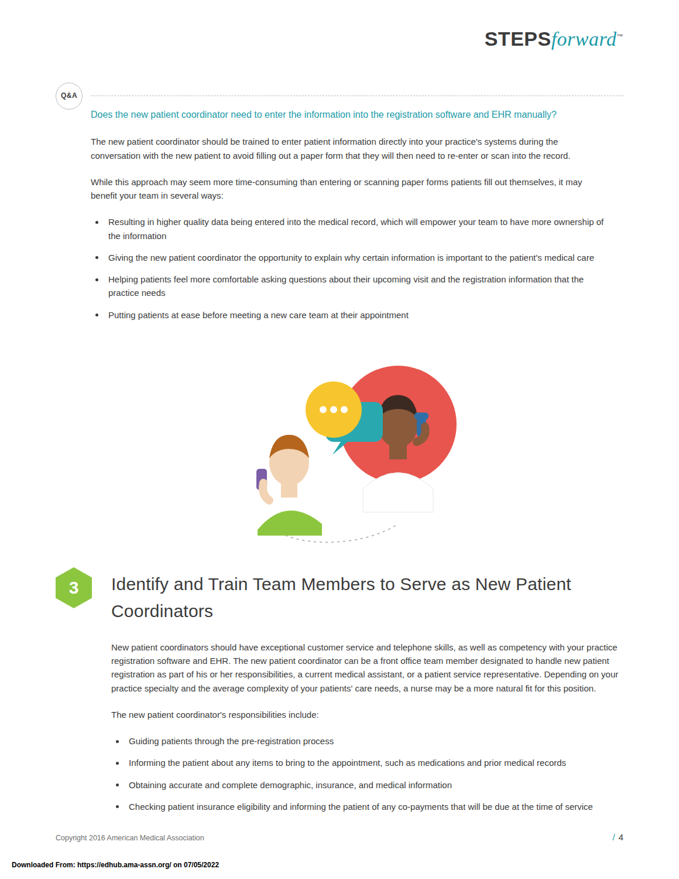STEPS forward™
Q&A
Does the new patient coordinator need to enter the information into the registration software and EHR manually?
The new patient coordinator should be trained to enter patient information directly into your practice's systems during the conversation with the new patient to avoid filling out a paper form that they will then need to re-enter or scan into the record.
While this approach may seem more time-consuming than entering or scanning paper forms patients fill out themselves, it may benefit your team in several ways:
Resulting in higher quality data being entered into the medical record, which will empower your team to have more ownership of the information
Giving the new patient coordinator the opportunity to explain why certain information is important to the patient's medical care
Helping patients feel more comfortable asking questions about their upcoming visit and the registration information that the practice needs
Putting patients at ease before meeting a new care team at their appointment
3
Identify and Train Team Members to Serve as New Patient Coordinators
New patient coordinators should have exceptional customer service and telephone skills, as well as competency with your practice registration software and EHR. The new patient coordinator can be a front office team member designated to handle new patient registration as part of his or her responsibilities, a current medical assistant, or a patient service representative. Depending on your practice specialty and the average complexity of your patients' care needs, a nurse may be a more natural fit for this position.
The new patient coordinator's responsibilities include:
Guiding patients through the pre-registration process
Informing the patient about any items to bring to the appointment, such as medications and prior medical records
Obtaining accurate and complete demographic, insurance, and medical information
Checking patient insurance eligibility and informing the patient of any co-payments that will be due at the time of service
Copyright 2016 American Medical Association
/4
Downloaded From: https://edhub.ama-assn.org/ on 07/05/2022